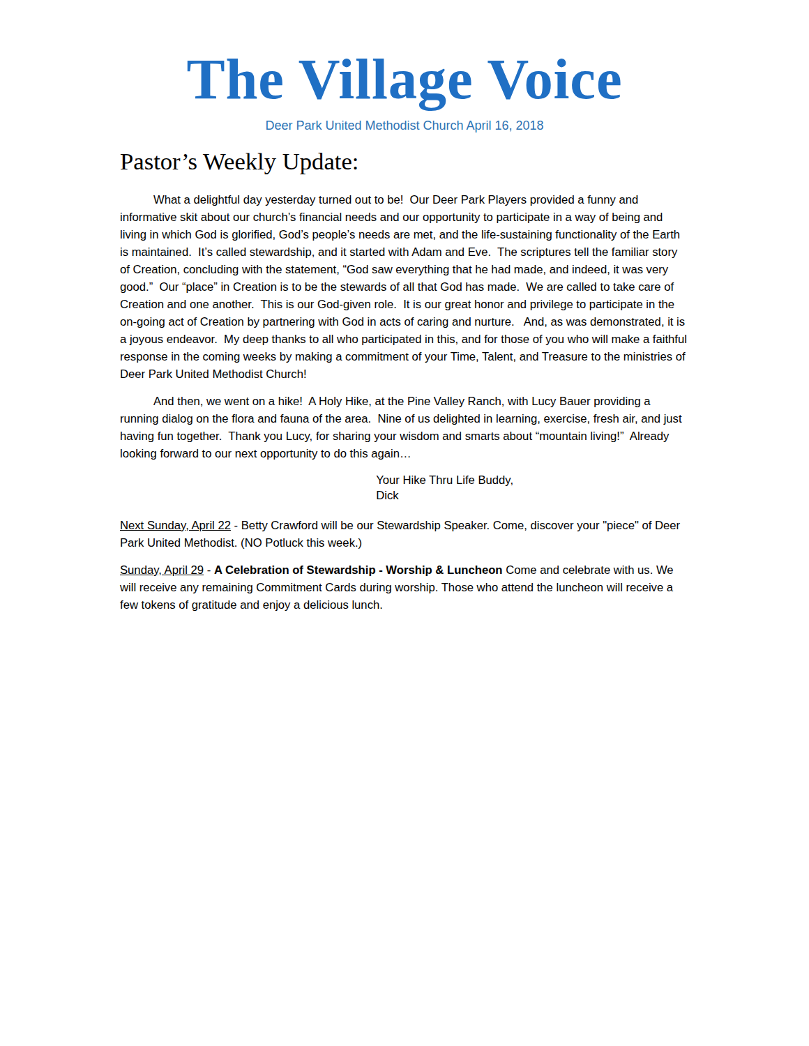The Village Voice
Deer Park United Methodist Church April 16, 2018
Pastor’s Weekly Update:
What a delightful day yesterday turned out to be! Our Deer Park Players provided a funny and informative skit about our church’s financial needs and our opportunity to participate in a way of being and living in which God is glorified, God’s people’s needs are met, and the life-sustaining functionality of the Earth is maintained. It’s called stewardship, and it started with Adam and Eve. The scriptures tell the familiar story of Creation, concluding with the statement, “God saw everything that he had made, and indeed, it was very good.” Our “place” in Creation is to be the stewards of all that God has made. We are called to take care of Creation and one another. This is our God-given role. It is our great honor and privilege to participate in the on-going act of Creation by partnering with God in acts of caring and nurture. And, as was demonstrated, it is a joyous endeavor. My deep thanks to all who participated in this, and for those of you who will make a faithful response in the coming weeks by making a commitment of your Time, Talent, and Treasure to the ministries of Deer Park United Methodist Church!
And then, we went on a hike! A Holy Hike, at the Pine Valley Ranch, with Lucy Bauer providing a running dialog on the flora and fauna of the area. Nine of us delighted in learning, exercise, fresh air, and just having fun together. Thank you Lucy, for sharing your wisdom and smarts about “mountain living!” Already looking forward to our next opportunity to do this again…
Your Hike Thru Life Buddy,
Dick
Next Sunday, April 22 - Betty Crawford will be our Stewardship Speaker. Come, discover your "piece" of Deer Park United Methodist. (NO Potluck this week.)
Sunday, April 29 - A Celebration of Stewardship - Worship & Luncheon Come and celebrate with us. We will receive any remaining Commitment Cards during worship. Those who attend the luncheon will receive a few tokens of gratitude and enjoy a delicious lunch.